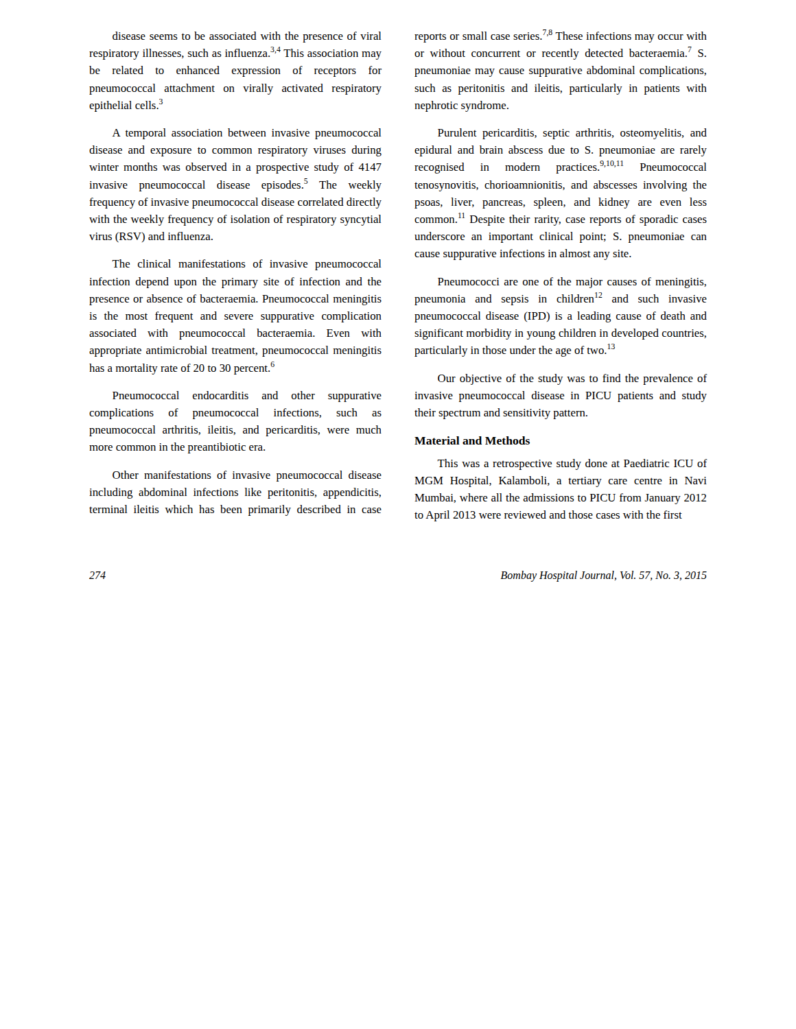disease seems to be associated with the presence of viral respiratory illnesses, such as influenza.3,4 This association may be related to enhanced expression of receptors for pneumococcal attachment on virally activated respiratory epithelial cells.3
A temporal association between invasive pneumococcal disease and exposure to common respiratory viruses during winter months was observed in a prospective study of 4147 invasive pneumococcal disease episodes.5 The weekly frequency of invasive pneumococcal disease correlated directly with the weekly frequency of isolation of respiratory syncytial virus (RSV) and influenza.
The clinical manifestations of invasive pneumococcal infection depend upon the primary site of infection and the presence or absence of bacteraemia. Pneumococcal meningitis is the most frequent and severe suppurative complication associated with pneumococcal bacteraemia. Even with appropriate antimicrobial treatment, pneumococcal meningitis has a mortality rate of 20 to 30 percent.6
Pneumococcal endocarditis and other suppurative complications of pneumococcal infections, such as pneumococcal arthritis, ileitis, and pericarditis, were much more common in the preantibiotic era.
Other manifestations of invasive pneumococcal disease including abdominal infections like peritonitis, appendicitis, terminal ileitis which has been primarily described in case reports or small case series.7,8 These infections may occur with or without concurrent or recently detected bacteraemia.7 S. pneumoniae may cause suppurative abdominal complications, such as peritonitis and ileitis, particularly in patients with nephrotic syndrome.
Purulent pericarditis, septic arthritis, osteomyelitis, and epidural and brain abscess due to S. pneumoniae are rarely recognised in modern practices.9,10,11 Pneumococcal tenosynovitis, chorioamnionitis, and abscesses involving the psoas, liver, pancreas, spleen, and kidney are even less common.11 Despite their rarity, case reports of sporadic cases underscore an important clinical point; S. pneumoniae can cause suppurative infections in almost any site.
Pneumococci are one of the major causes of meningitis, pneumonia and sepsis in children12 and such invasive pneumococcal disease (IPD) is a leading cause of death and significant morbidity in young children in developed countries, particularly in those under the age of two.13
Our objective of the study was to find the prevalence of invasive pneumococcal disease in PICU patients and study their spectrum and sensitivity pattern.
Material and Methods
This was a retrospective study done at Paediatric ICU of MGM Hospital, Kalamboli, a tertiary care centre in Navi Mumbai, where all the admissions to PICU from January 2012 to April 2013 were reviewed and those cases with the first
274 Bombay Hospital Journal, Vol. 57, No. 3, 2015